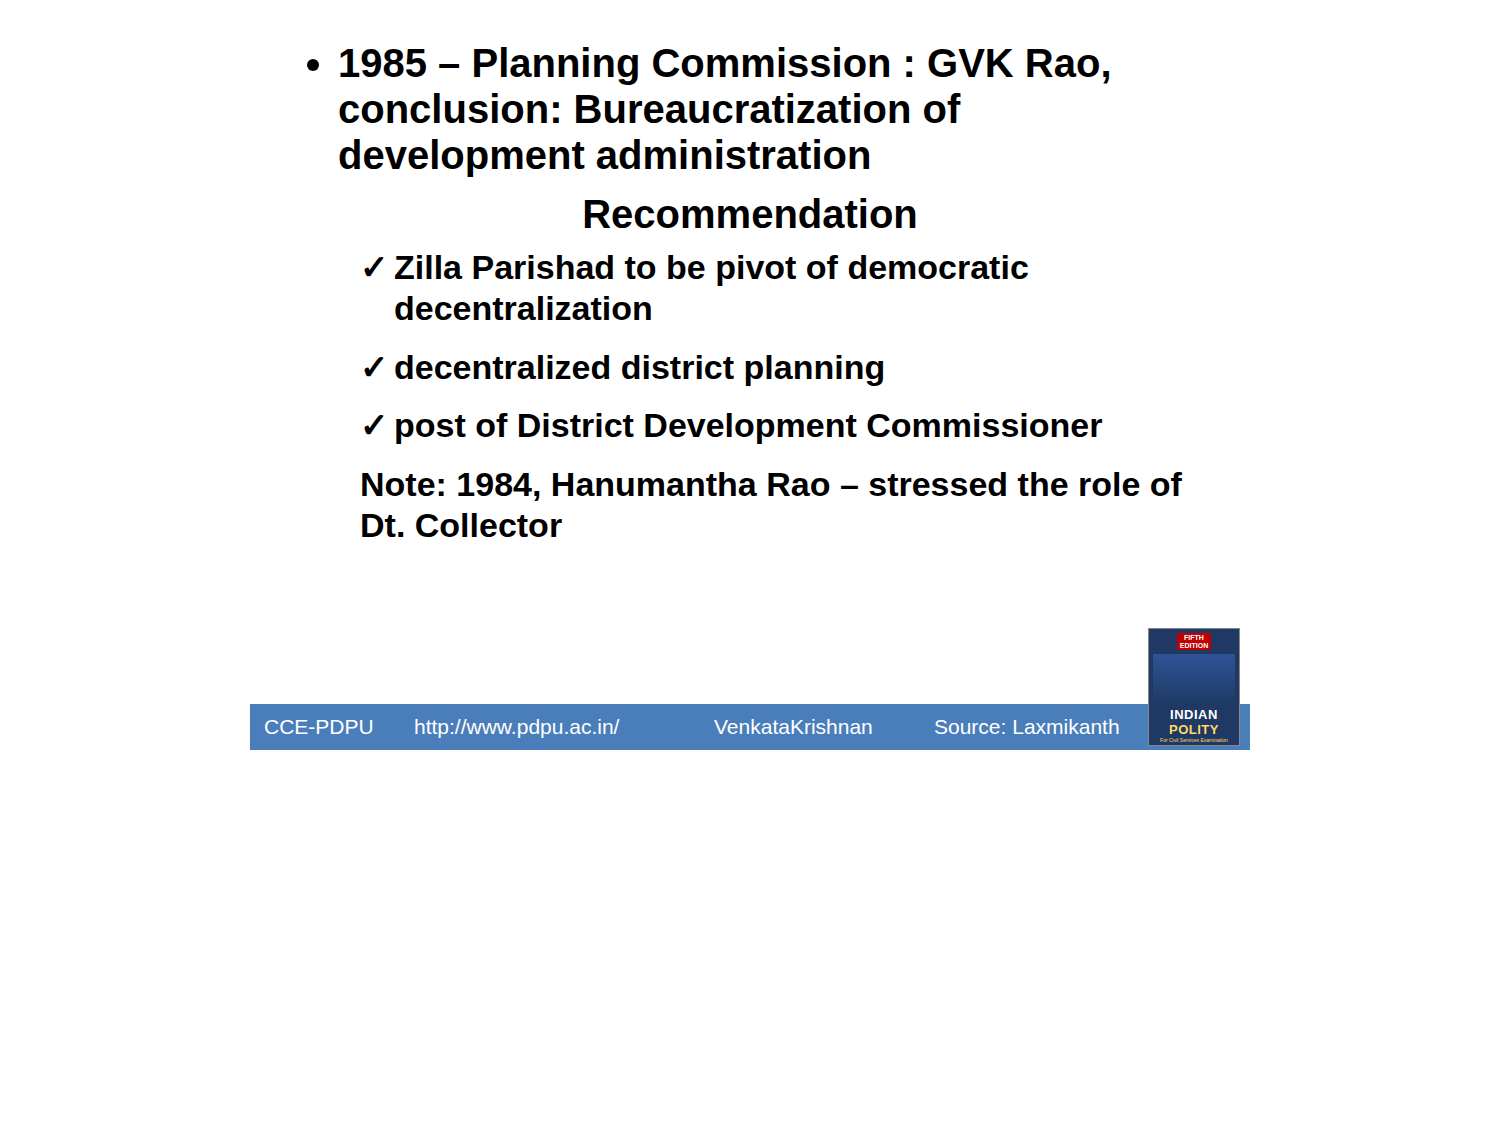1985 – Planning Commission : GVK Rao, conclusion: Bureaucratization of development administration
Recommendation
Zilla Parishad to be pivot of democratic decentralization
decentralized district planning
post of District Development Commissioner
Note: 1984, Hanumantha Rao – stressed the role of Dt. Collector
FIFTH
EDITION
INDIAN
POLITY
For Civil Services Examination
M Laxmikanth
CCE-PDPU http://www.pdpu.ac.in/ VenkataKrishnan Source: Laxmikanth